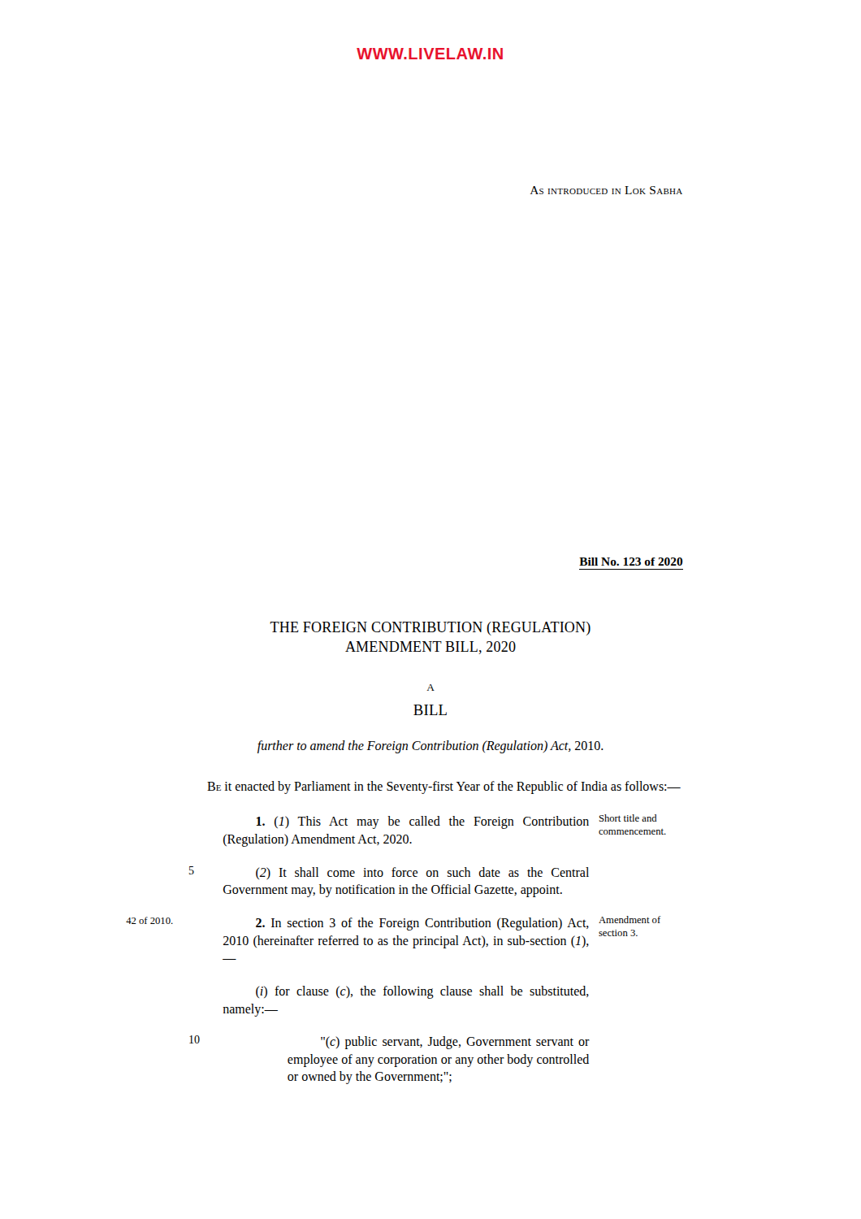WWW.LIVELAW.IN
As introduced in Lok Sabha
Bill No. 123 of 2020
THE FOREIGN CONTRIBUTION (REGULATION)
AMENDMENT BILL, 2020
A
BILL
further to amend the Foreign Contribution (Regulation) Act, 2010.
Be it enacted by Parliament in the Seventy-first Year of the Republic of India as follows:—
Short title and commencement.
1. (1) This Act may be called the Foreign Contribution (Regulation) Amendment Act, 2020.
5
(2) It shall come into force on such date as the Central Government may, by notification in the Official Gazette, appoint.
42 of 2010.
Amendment of section 3.
2. In section 3 of the Foreign Contribution (Regulation) Act, 2010 (hereinafter referred to as the principal Act), in sub-section (1),—
(i) for clause (c), the following clause shall be substituted, namely:—
10
"(c) public servant, Judge, Government servant or employee of any corporation or any other body controlled or owned by the Government;";